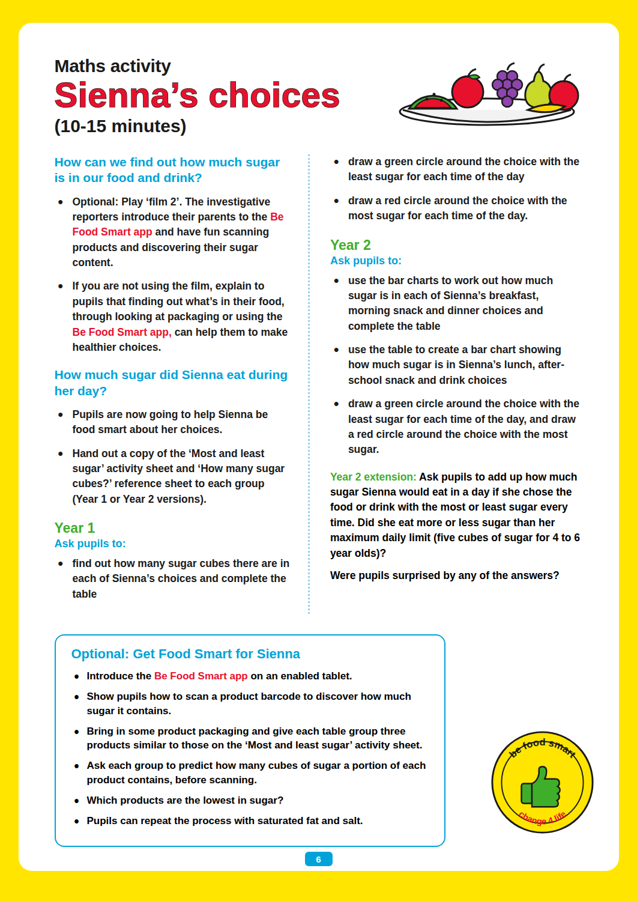Maths activity
Sienna’s choices
(10-15 minutes)
How can we find out how much sugar is in our food and drink?
Optional: Play ‘film 2’. The investigative reporters introduce their parents to the Be Food Smart app and have fun scanning products and discovering their sugar content.
If you are not using the film, explain to pupils that finding out what’s in their food, through looking at packaging or using the Be Food Smart app, can help them to make healthier choices.
How much sugar did Sienna eat during her day?
Pupils are now going to help Sienna be food smart about her choices.
Hand out a copy of the ‘Most and least sugar’ activity sheet and ‘How many sugar cubes?’ reference sheet to each group (Year 1 or Year 2 versions).
Year 1
Ask pupils to:
find out how many sugar cubes there are in each of Sienna’s choices and complete the table
draw a green circle around the choice with the least sugar for each time of the day
draw a red circle around the choice with the most sugar for each time of the day.
Year 2
Ask pupils to:
use the bar charts to work out how much sugar is in each of Sienna’s breakfast, morning snack and dinner choices and complete the table
use the table to create a bar chart showing how much sugar is in Sienna’s lunch, after-school snack and drink choices
draw a green circle around the choice with the least sugar for each time of the day, and draw a red circle around the choice with the most sugar.
Year 2 extension: Ask pupils to add up how much sugar Sienna would eat in a day if she chose the food or drink with the most or least sugar every time. Did she eat more or less sugar than her maximum daily limit (five cubes of sugar for 4 to 6 year olds)?
Were pupils surprised by any of the answers?
Optional: Get Food Smart for Sienna
Introduce the Be Food Smart app on an enabled tablet.
Show pupils how to scan a product barcode to discover how much sugar it contains.
Bring in some product packaging and give each table group three products similar to those on the ‘Most and least sugar’ activity sheet.
Ask each group to predict how many cubes of sugar a portion of each product contains, before scanning.
Which products are the lowest in sugar?
Pupils can repeat the process with saturated fat and salt.
be food smart change 4 life
6